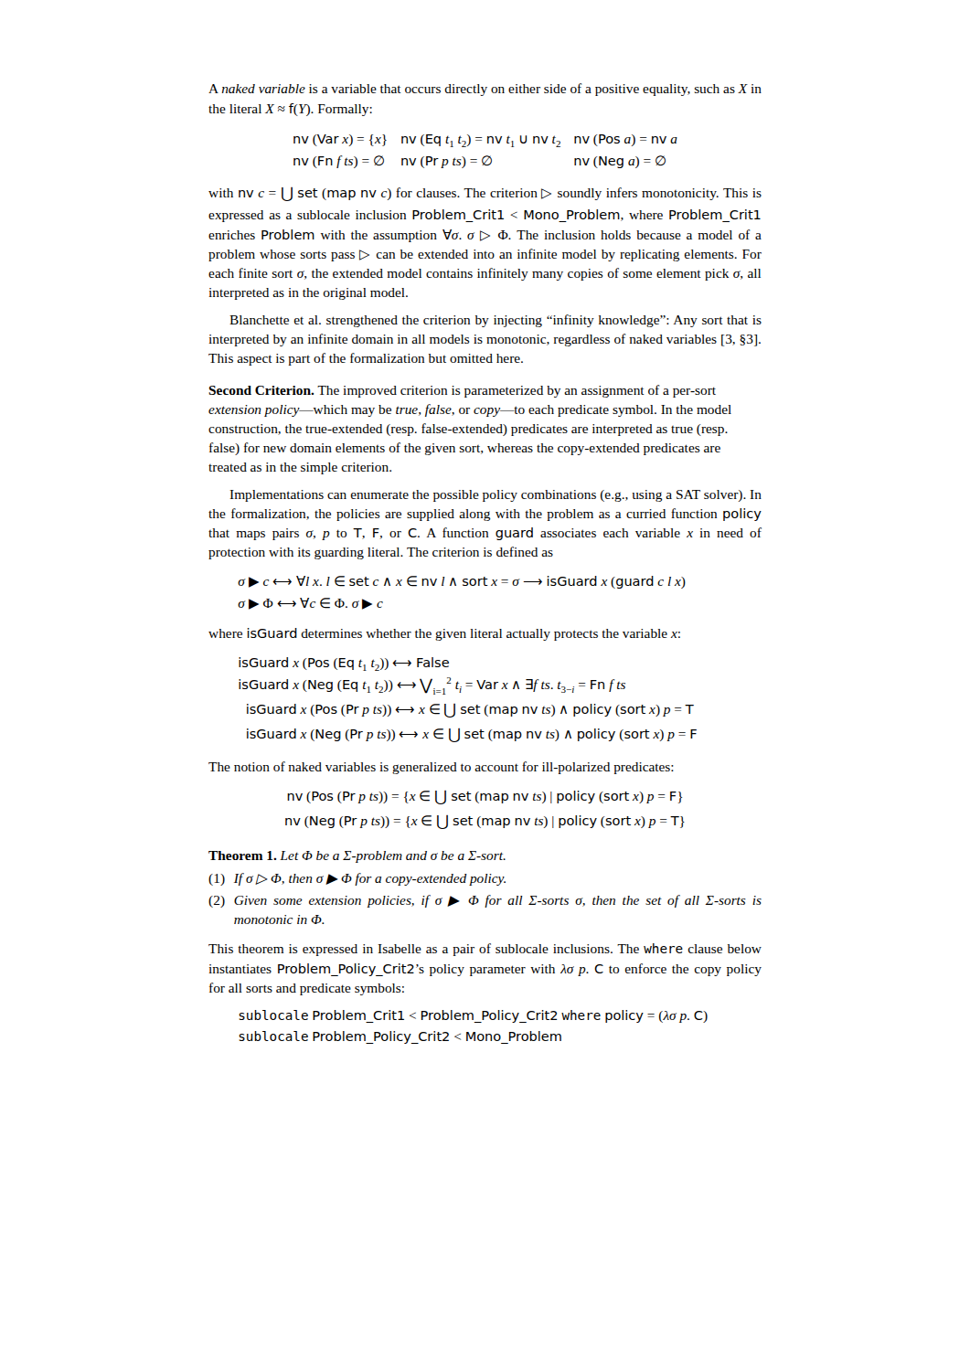A naked variable is a variable that occurs directly on either side of a positive equality, such as X in the literal X ≈ f(Y). Formally:
| nv ( Var x ) = { x } | nv ( Eq t 1 t 2 ) = nv t 1 ∪ nv t 2 | nv ( Pos a ) = nv a |
| nv ( Fn f ts ) = ∅ | nv ( Pr p ts ) = ∅ | nv ( Neg a ) = ∅ |
with nv c = ⋃ set (map nv c) for clauses. The criterion ▷ soundly infers monotonicity. This is expressed as a sublocale inclusion Problem_Crit1 < Mono_Problem, where Problem_Crit1 enriches Problem with the assumption ∀σ. σ ▷ Φ. The inclusion holds because a model of a problem whose sorts pass ▷ can be extended into an infinite model by replicating elements. For each finite sort σ, the extended model contains infinitely many copies of some element pick σ, all interpreted as in the original model.
Blanchette et al. strengthened the criterion by injecting “infinity knowledge”: Any sort that is interpreted by an infinite domain in all models is monotonic, regardless of naked variables [3, §3]. This aspect is part of the formalization but omitted here.
Second Criterion.
The improved criterion is parameterized by an assignment of a per-sort extension policy—which may be true, false, or copy—to each predicate symbol. In the model construction, the true-extended (resp. false-extended) predicates are interpreted as true (resp. false) for new domain elements of the given sort, whereas the copy-extended predicates are treated as in the simple criterion.
Implementations can enumerate the possible policy combinations (e.g., using a SAT solver). In the formalization, the policies are supplied along with the problem as a curried function policy that maps pairs σ, p to T, F, or C. A function guard associates each variable x in need of protection with its guarding literal. The criterion is defined as
σ ▶ c ⟷ ∀l x. l ∈ set c ∧ x ∈ nv l ∧ sort x = σ ⟶ isGuard x (guard c l x)
σ ▶ Φ ⟷ ∀c ∈ Φ. σ ▶ c
where isGuard determines whether the given literal actually protects the variable x:
isGuard x (Pos (Eq t1 t2)) ⟷ False
isGuard x (Neg (Eq t1 t2)) ⟷ ⋁i=12 ti = Var x ∧ ∃f ts. t3−i = Fn f ts
isGuard x (Pos (Pr p ts)) ⟷ x ∈ ⋃ set (map nv ts) ∧ policy (sort x) p = T
isGuard x (Neg (Pr p ts)) ⟷ x ∈ ⋃ set (map nv ts) ∧ policy (sort x) p = F
The notion of naked variables is generalized to account for ill-polarized predicates:
nv (Pos (Pr p ts)) = {x ∈ ⋃ set (map nv ts) | policy (sort x) p = F}
nv (Neg (Pr p ts)) = {x ∈ ⋃ set (map nv ts) | policy (sort x) p = T}
Theorem 1. Let Φ be a Σ-problem and σ be a Σ-sort.
If σ ▷ Φ, then σ ▶ Φ for a copy-extended policy.
Given some extension policies, if σ ▶ Φ for all Σ-sorts σ, then the set of all Σ-sorts is monotonic in Φ.
This theorem is expressed in Isabelle as a pair of sublocale inclusions. The where clause below instantiates Problem_Policy_Crit2’s policy parameter with λσ p. C to enforce the copy policy for all sorts and predicate symbols:
sublocale Problem_Crit1 < Problem_Policy_Crit2 where policy = (λσ p. C)
sublocale Problem_Policy_Crit2 < Mono_Problem